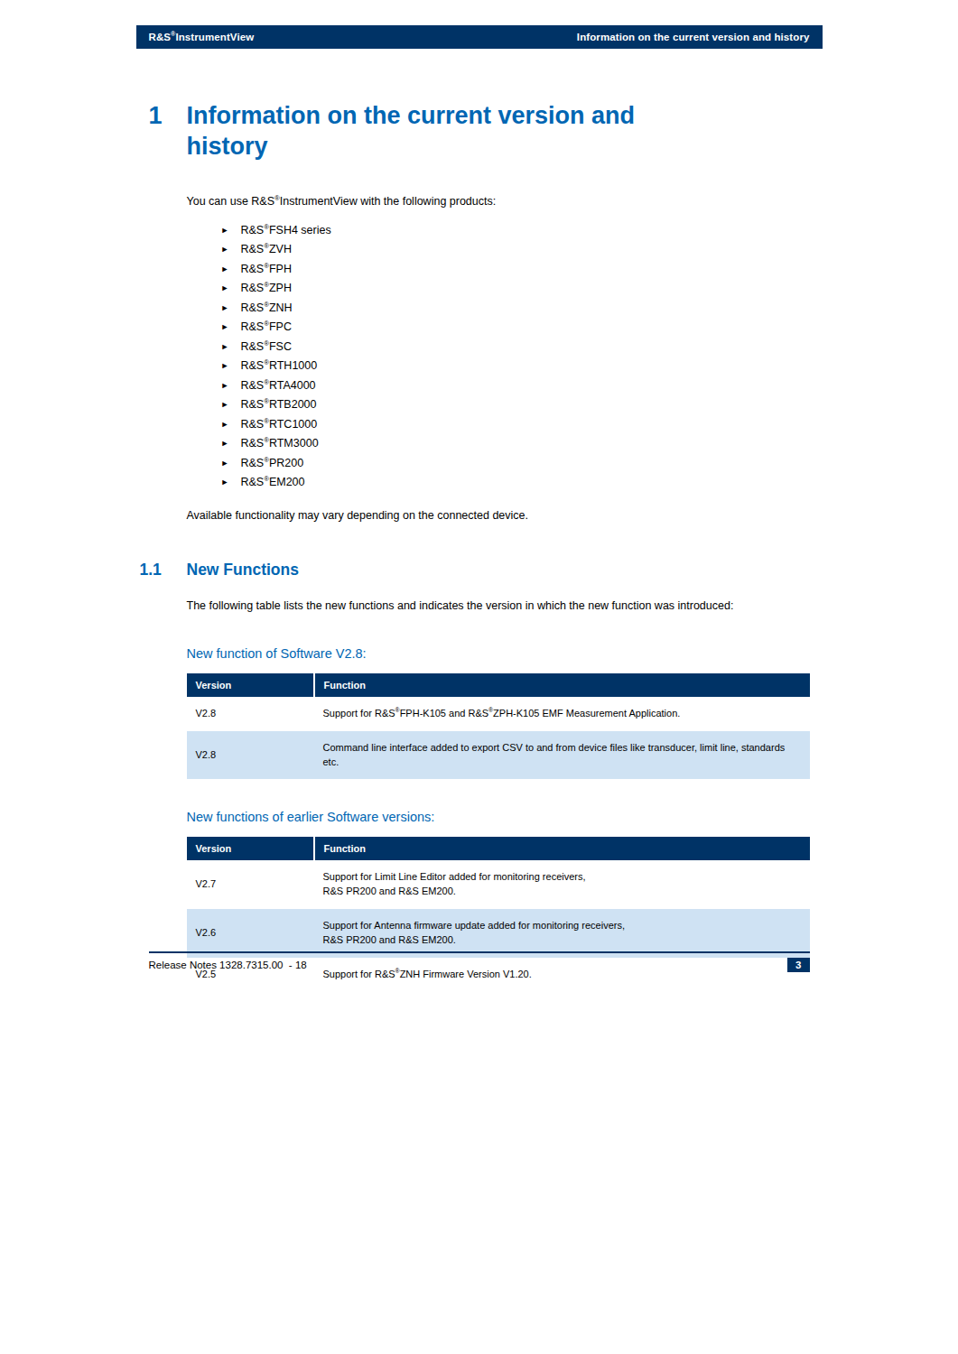R&S®InstrumentView
Information on the current version and history
1 Information on the current version and
history
You can use R&S®InstrumentView with the following products:
R&S®FSH4 series
R&S®ZVH
R&S®FPH
R&S®ZPH
R&S®ZNH
R&S®FPC
R&S®FSC
R&S®RTH1000
R&S®RTA4000
R&S®RTB2000
R&S®RTC1000
R&S®RTM3000
R&S®PR200
R&S®EM200
Available functionality may vary depending on the connected device.
1.1 New Functions
The following table lists the new functions and indicates the version in which the new function was introduced:
New function of Software V2.8:
| Version | Function |
| --- | --- |
| V2.8 | Support for R&S ® FPH-K105 and R&S ® ZPH-K105 EMF Measurement Application. |
| V2.8 | Command line interface added to export CSV to and from device files like transducer, limit line, standards etc. |
New functions of earlier Software versions:
| Version | Function |
| --- | --- |
| V2.7 | Support for Limit Line Editor added for monitoring receivers, R&S PR200 and R&S EM200. |
| V2.6 | Support for Antenna firmware update added for monitoring receivers, R&S PR200 and R&S EM200. |
| V2.5 | Support for R&S ® ZNH Firmware Version V1.20. |
Release Notes 1328.7315.00 - 18
3